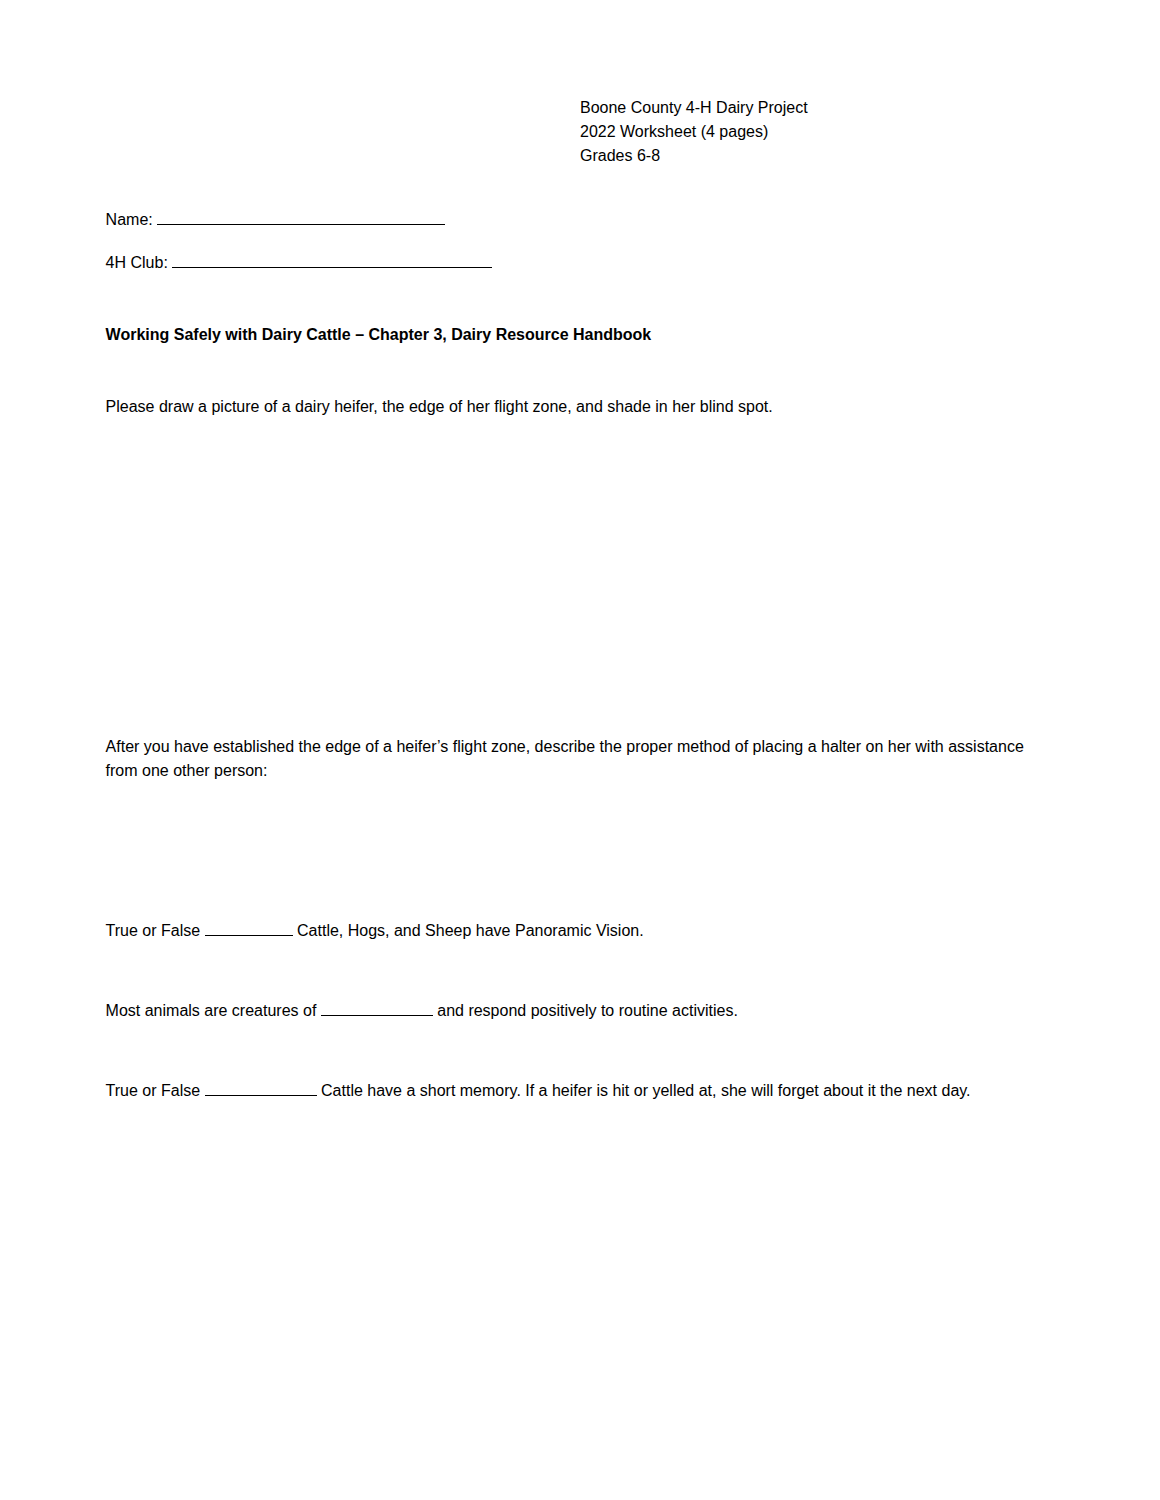Boone County 4-H Dairy Project
2022 Worksheet (4 pages)
Grades 6-8
Name:
4H Club:
Working Safely with Dairy Cattle – Chapter 3, Dairy Resource Handbook
Please draw a picture of a dairy heifer, the edge of her flight zone, and shade in her blind spot.
After you have established the edge of a heifer’s flight zone, describe the proper method of placing a halter on her with assistance from one other person:
True or False Cattle, Hogs, and Sheep have Panoramic Vision.
Most animals are creatures of and respond positively to routine activities.
True or False Cattle have a short memory. If a heifer is hit or yelled at, she will forget about it the next day.